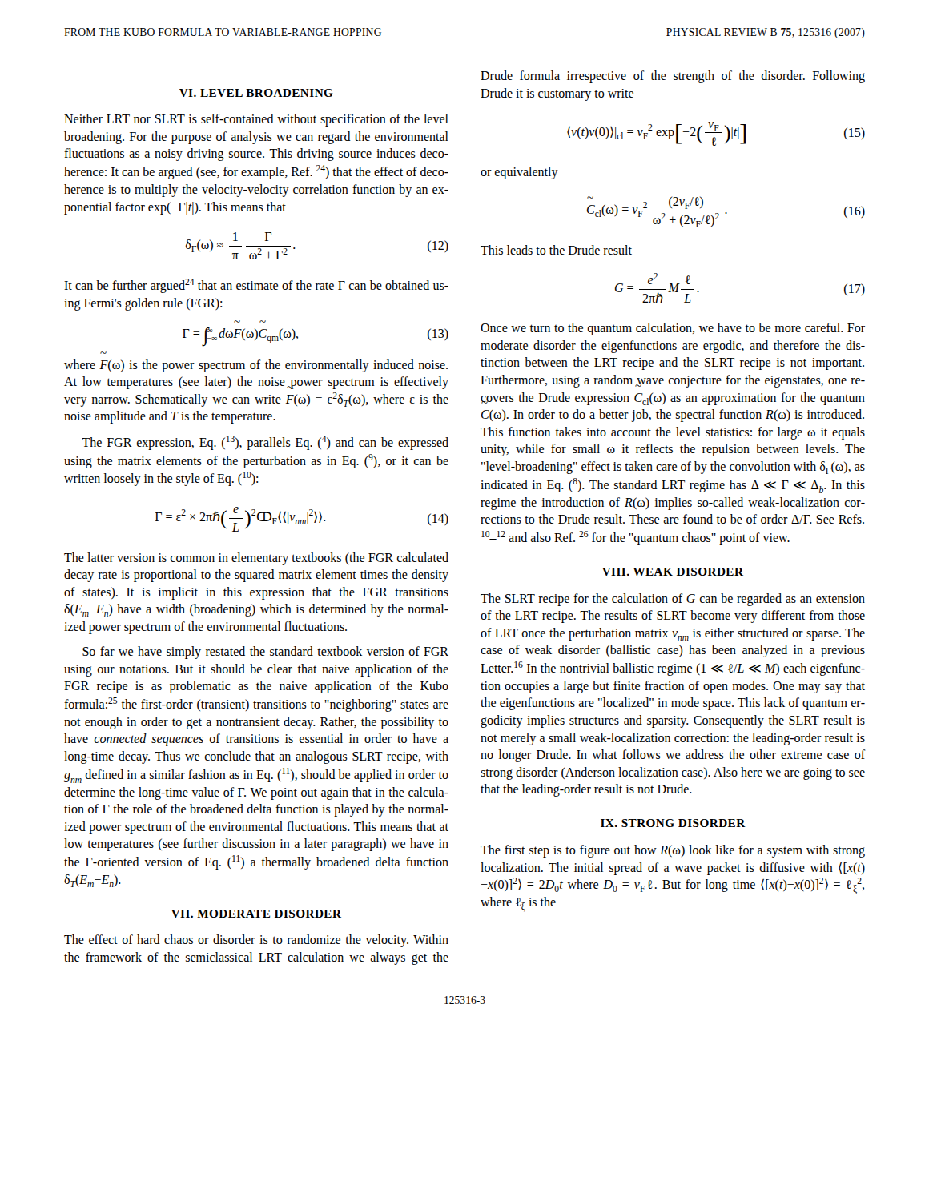From the Kubo formula to variable-range hopping
Physical Review B 75, 125316 (2007)
VI. Level broadening
Neither LRT nor SLRT is self-contained without specification of the level broadening. For the purpose of analysis we can regard the environmental fluctuations as a noisy driving source. This driving source induces decoherence: It can be argued (see, for example, Ref. 24) that the effect of decoherence is to multiply the velocity-velocity correlation function by an exponential factor exp(−Γ|t|). This means that
δΓ(ω) ≈ 1 π Γω2 + Γ2.
(12)
It can be further argued24 that an estimate of the rate Γ can be obtained using Fermi's golden rule (FGR):
Γ = ∫∞−∞dωF(ω)Cqm(ω),
(13)
where F(ω) is the power spectrum of the environmentally induced noise. At low temperatures (see later) the noise power spectrum is effectively very narrow. Schematically we can write F(ω) = ε2δT(ω), where ε is the noise amplitude and T is the temperature.
The FGR expression, Eq. (13), parallels Eq. (4) and can be expressed using the matrix elements of the perturbation as in Eq. (9), or it can be written loosely in the style of Eq. (10):
Γ = ε2 × 2πℏ(eL)2ↀF⟨⟨|vnm|2⟩⟩.
(14)
The latter version is common in elementary textbooks (the FGR calculated decay rate is proportional to the squared matrix element times the density of states). It is implicit in this expression that the FGR transitions δ(Em−En) have a width (broadening) which is determined by the normalized power spectrum of the environmental fluctuations.
So far we have simply restated the standard textbook version of FGR using our notations. But it should be clear that naive application of the FGR recipe is as problematic as the naive application of the Kubo formula:25 the first-order (transient) transitions to "neighboring" states are not enough in order to get a nontransient decay. Rather, the possibility to have connected sequences of transitions is essential in order to have a long-time decay. Thus we conclude that an analogous SLRT recipe, with gnm defined in a similar fashion as in Eq. (11), should be applied in order to determine the long-time value of Γ. We point out again that in the calculation of Γ the role of the broadened delta function is played by the normalized power spectrum of the environmental fluctuations. This means that at low temperatures (see further discussion in a later paragraph) we have in the Γ-oriented version of Eq. (11) a thermally broadened delta function δT(Em−En).
VII. Moderate disorder
The effect of hard chaos or disorder is to randomize the velocity. Within the framework of the semiclassical LRT calculation we always get the Drude formula irrespective of the strength of the disorder. Following Drude it is customary to write
⟨v(t)v(0)⟩|cl = vF2 exp[−2(vF ℓ)|t|]
(15)
or equivalently
Ccl(ω) = vF2(2vF/ℓ) ω2 + (2vF/ℓ)2.
(16)
This leads to the Drude result
G = e22πℏ MℓL.
(17)
Once we turn to the quantum calculation, we have to be more careful. For moderate disorder the eigenfunctions are ergodic, and therefore the distinction between the LRT recipe and the SLRT recipe is not important. Furthermore, using a random wave conjecture for the eigenstates, one recovers the Drude expression Ccl(ω) as an approximation for the quantum C(ω). In order to do a better job, the spectral function R(ω) is introduced. This function takes into account the level statistics: for large ω it equals unity, while for small ω it reflects the repulsion between levels. The "level-broadening" effect is taken care of by the convolution with δΓ(ω), as indicated in Eq. (8). The standard LRT regime has Δ ≪ Γ ≪ Δb. In this regime the introduction of R(ω) implies so-called weak-localization corrections to the Drude result. These are found to be of order Δ/Γ. See Refs. 10–12 and also Ref. 26 for the "quantum chaos" point of view.
VIII. Weak disorder
The SLRT recipe for the calculation of G can be regarded as an extension of the LRT recipe. The results of SLRT become very different from those of LRT once the perturbation matrix vnm is either structured or sparse. The case of weak disorder (ballistic case) has been analyzed in a previous Letter.16 In the nontrivial ballistic regime (1 ≪ ℓ/L ≪ M) each eigenfunction occupies a large but finite fraction of open modes. One may say that the eigenfunctions are "localized" in mode space. This lack of quantum ergodicity implies structures and sparsity. Consequently the SLRT result is not merely a small weak-localization correction: the leading-order result is no longer Drude. In what follows we address the other extreme case of strong disorder (Anderson localization case). Also here we are going to see that the leading-order result is not Drude.
IX. Strong disorder
The first step is to figure out how R(ω) look like for a system with strong localization. The initial spread of a wave packet is diffusive with ⟨[x(t)−x(0)]2⟩ = 2D0t where D0 = vFℓ. But for long time ⟨[x(t)−x(0)]2⟩ = ℓξ2, where ℓξ is the
125316-3